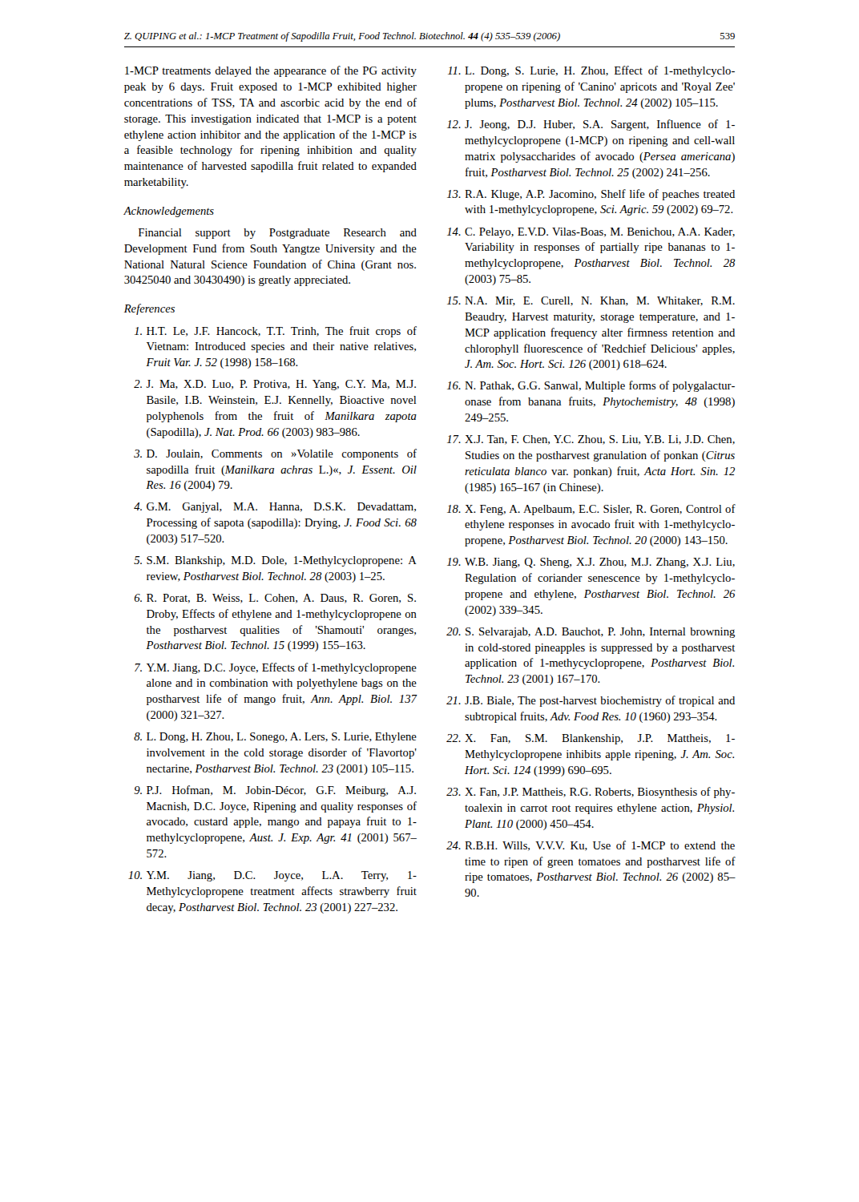Z. QUIPING et al.: 1-MCP Treatment of Sapodilla Fruit, Food Technol. Biotechnol. 44 (4) 535–539 (2006)
539
1-MCP treatments delayed the appearance of the PG activity peak by 6 days. Fruit exposed to 1-MCP exhibited higher concentrations of TSS, TA and ascorbic acid by the end of storage. This investigation indicated that 1-MCP is a potent ethylene action inhibitor and the application of the 1-MCP is a feasible technology for ripening inhibition and quality maintenance of harvested sapodilla fruit related to expanded marketability.
Acknowledgements
Financial support by Postgraduate Research and Development Fund from South Yangtze University and the National Natural Science Foundation of China (Grant nos. 30425040 and 30430490) is greatly appreciated.
References
H.T. Le, J.F. Hancock, T.T. Trinh, The fruit crops of Vietnam: Introduced species and their native relatives, Fruit Var. J. 52 (1998) 158–168.
J. Ma, X.D. Luo, P. Protiva, H. Yang, C.Y. Ma, M.J. Basile, I.B. Weinstein, E.J. Kennelly, Bioactive novel polyphenols from the fruit of Manilkara zapota (Sapodilla), J. Nat. Prod. 66 (2003) 983–986.
D. Joulain, Comments on »Volatile components of sapodilla fruit (Manilkara achras L.)«, J. Essent. Oil Res. 16 (2004) 79.
G.M. Ganjyal, M.A. Hanna, D.S.K. Devadattam, Processing of sapota (sapodilla): Drying, J. Food Sci. 68 (2003) 517–520.
S.M. Blankship, M.D. Dole, 1-Methylcyclopropene: A review, Postharvest Biol. Technol. 28 (2003) 1–25.
R. Porat, B. Weiss, L. Cohen, A. Daus, R. Goren, S. Droby, Effects of ethylene and 1-methylcyclopropene on the postharvest qualities of 'Shamouti' oranges, Postharvest Biol. Technol. 15 (1999) 155–163.
Y.M. Jiang, D.C. Joyce, Effects of 1-methylcyclopropene alone and in combination with polyethylene bags on the postharvest life of mango fruit, Ann. Appl. Biol. 137 (2000) 321–327.
L. Dong, H. Zhou, L. Sonego, A. Lers, S. Lurie, Ethylene involvement in the cold storage disorder of 'Flavortop' nectarine, Postharvest Biol. Technol. 23 (2001) 105–115.
P.J. Hofman, M. Jobin-Décor, G.F. Meiburg, A.J. Macnish, D.C. Joyce, Ripening and quality responses of avocado, custard apple, mango and papaya fruit to 1-methylcyclopropene, Aust. J. Exp. Agr. 41 (2001) 567–572.
Y.M. Jiang, D.C. Joyce, L.A. Terry, 1-Methylcyclopropene treatment affects strawberry fruit decay, Postharvest Biol. Technol. 23 (2001) 227–232.
L. Dong, S. Lurie, H. Zhou, Effect of 1-methylcyclopropene on ripening of 'Canino' apricots and 'Royal Zee' plums, Postharvest Biol. Technol. 24 (2002) 105–115.
J. Jeong, D.J. Huber, S.A. Sargent, Influence of 1-methylcyclopropene (1-MCP) on ripening and cell-wall matrix polysaccharides of avocado (Persea americana) fruit, Postharvest Biol. Technol. 25 (2002) 241–256.
R.A. Kluge, A.P. Jacomino, Shelf life of peaches treated with 1-methylcyclopropene, Sci. Agric. 59 (2002) 69–72.
C. Pelayo, E.V.D. Vilas-Boas, M. Benichou, A.A. Kader, Variability in responses of partially ripe bananas to 1-methylcyclopropene, Postharvest Biol. Technol. 28 (2003) 75–85.
N.A. Mir, E. Curell, N. Khan, M. Whitaker, R.M. Beaudry, Harvest maturity, storage temperature, and 1-MCP application frequency alter firmness retention and chlorophyll fluorescence of 'Redchief Delicious' apples, J. Am. Soc. Hort. Sci. 126 (2001) 618–624.
N. Pathak, G.G. Sanwal, Multiple forms of polygalacturonase from banana fruits, Phytochemistry, 48 (1998) 249–255.
X.J. Tan, F. Chen, Y.C. Zhou, S. Liu, Y.B. Li, J.D. Chen, Studies on the postharvest granulation of ponkan (Citrus reticulata blanco var. ponkan) fruit, Acta Hort. Sin. 12 (1985) 165–167 (in Chinese).
X. Feng, A. Apelbaum, E.C. Sisler, R. Goren, Control of ethylene responses in avocado fruit with 1-methylcyclopropene, Postharvest Biol. Technol. 20 (2000) 143–150.
W.B. Jiang, Q. Sheng, X.J. Zhou, M.J. Zhang, X.J. Liu, Regulation of coriander senescence by 1-methylcyclopropene and ethylene, Postharvest Biol. Technol. 26 (2002) 339–345.
S. Selvarajab, A.D. Bauchot, P. John, Internal browning in cold-stored pineapples is suppressed by a postharvest application of 1-methycyclopropene, Postharvest Biol. Technol. 23 (2001) 167–170.
J.B. Biale, The post-harvest biochemistry of tropical and subtropical fruits, Adv. Food Res. 10 (1960) 293–354.
X. Fan, S.M. Blankenship, J.P. Mattheis, 1-Methylcyclopropene inhibits apple ripening, J. Am. Soc. Hort. Sci. 124 (1999) 690–695.
X. Fan, J.P. Mattheis, R.G. Roberts, Biosynthesis of phytoalexin in carrot root requires ethylene action, Physiol. Plant. 110 (2000) 450–454.
R.B.H. Wills, V.V.V. Ku, Use of 1-MCP to extend the time to ripen of green tomatoes and postharvest life of ripe tomatoes, Postharvest Biol. Technol. 26 (2002) 85–90.